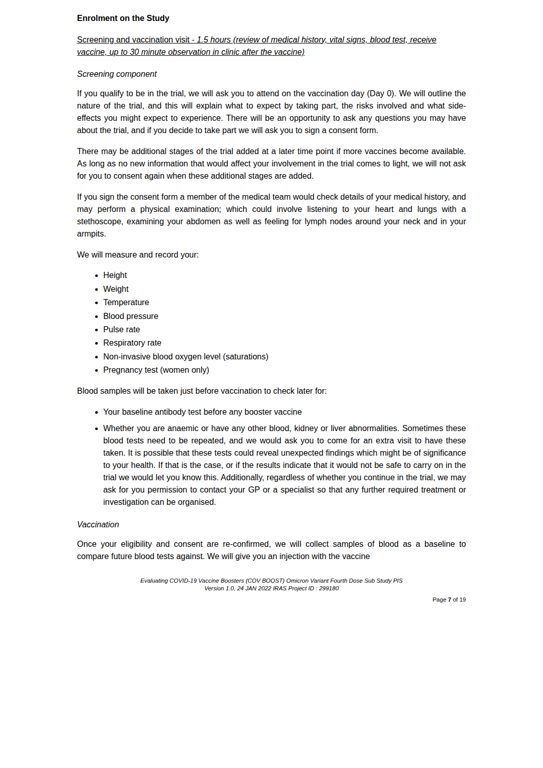Enrolment on the Study
Screening and vaccination visit - 1.5 hours (review of medical history, vital signs, blood test, receive vaccine, up to 30 minute observation in clinic after the vaccine)
Screening component
If you qualify to be in the trial, we will ask you to attend on the vaccination day (Day 0). We will outline the nature of the trial, and this will explain what to expect by taking part, the risks involved and what side-effects you might expect to experience. There will be an opportunity to ask any questions you may have about the trial, and if you decide to take part we will ask you to sign a consent form.
There may be additional stages of the trial added at a later time point if more vaccines become available. As long as no new information that would affect your involvement in the trial comes to light, we will not ask for you to consent again when these additional stages are added.
If you sign the consent form a member of the medical team would check details of your medical history, and may perform a physical examination; which could involve listening to your heart and lungs with a stethoscope, examining your abdomen as well as feeling for lymph nodes around your neck and in your armpits.
We will measure and record your:
Height
Weight
Temperature
Blood pressure
Pulse rate
Respiratory rate
Non-invasive blood oxygen level (saturations)
Pregnancy test (women only)
Blood samples will be taken just before vaccination to check later for:
Your baseline antibody test before any booster vaccine
Whether you are anaemic or have any other blood, kidney or liver abnormalities. Sometimes these blood tests need to be repeated, and we would ask you to come for an extra visit to have these taken. It is possible that these tests could reveal unexpected findings which might be of significance to your health. If that is the case, or if the results indicate that it would not be safe to carry on in the trial we would let you know this. Additionally, regardless of whether you continue in the trial, we may ask for you permission to contact your GP or a specialist so that any further required treatment or investigation can be organised.
Vaccination
Once your eligibility and consent are re-confirmed, we will collect samples of blood as a baseline to compare future blood tests against. We will give you an injection with the vaccine
Evaluating COVID-19 Vaccine Boosters (COV BOOST) Omicron Variant Fourth Dose Sub Study PIS
Version 1.0, 24 JAN 2022 IRAS Project ID : 299180
Page 7 of 19